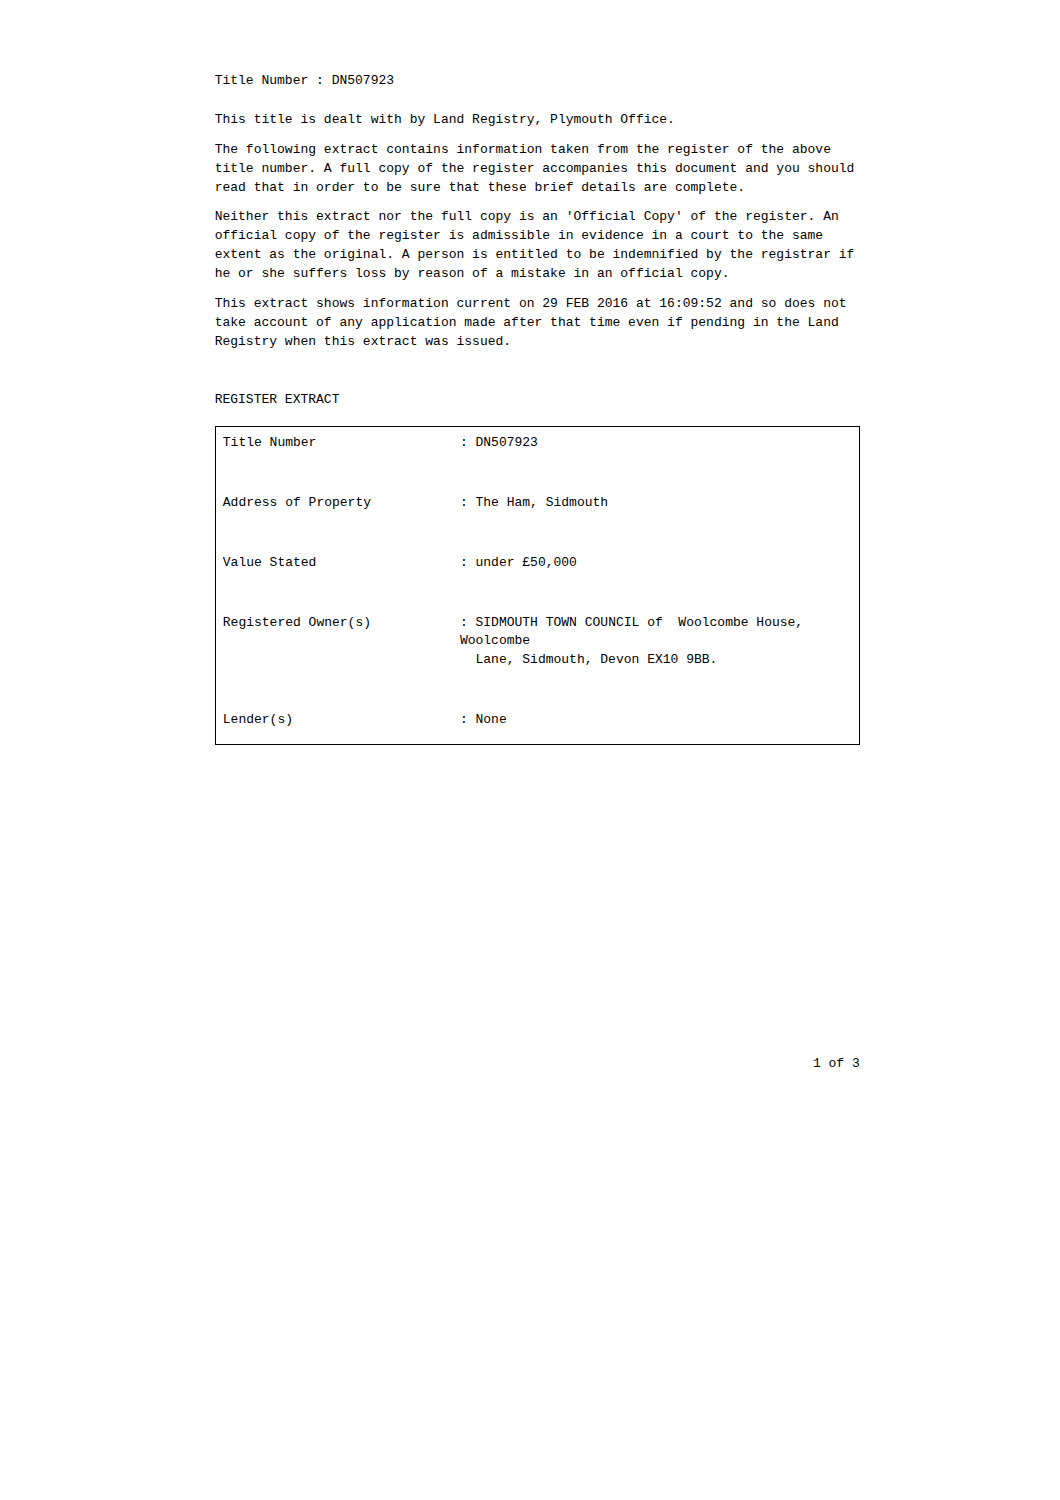Title Number : DN507923
This title is dealt with by Land Registry, Plymouth Office.
The following extract contains information taken from the register of the above title number. A full copy of the register accompanies this document and you should read that in order to be sure that these brief details are complete.
Neither this extract nor the full copy is an 'Official Copy' of the register. An official copy of the register is admissible in evidence in a court to the same extent as the original. A person is entitled to be indemnified by the registrar if he or she suffers loss by reason of a mistake in an official copy.
This extract shows information current on 29 FEB 2016 at 16:09:52 and so does not take account of any application made after that time even if pending in the Land Registry when this extract was issued.
REGISTER EXTRACT
| Title Number | : DN507923 |
| Address of Property | : The Ham, Sidmouth |
| Value Stated | : under £50,000 |
| Registered Owner(s) | : SIDMOUTH TOWN COUNCIL of Woolcombe House, Woolcombe Lane, Sidmouth, Devon EX10 9BB. |
| Lender(s) | : None |
1 of 3